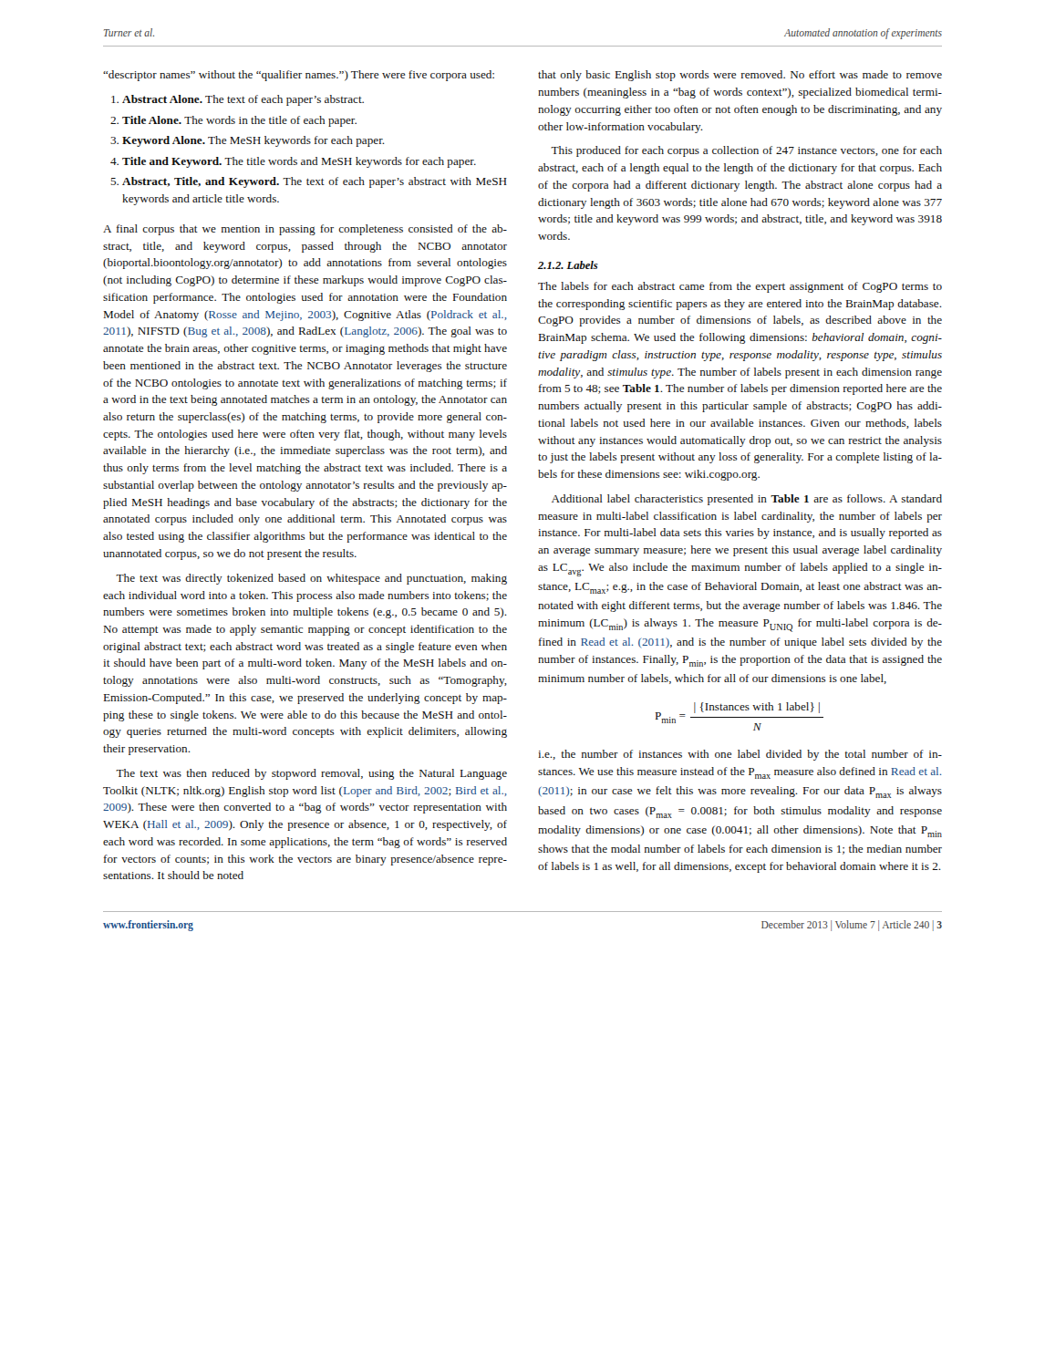Turner et al.
Automated annotation of experiments
“descriptor names” without the “qualifier names.”) There were five corpora used:
Abstract Alone. The text of each paper’s abstract.
Title Alone. The words in the title of each paper.
Keyword Alone. The MeSH keywords for each paper.
Title and Keyword. The title words and MeSH keywords for each paper.
Abstract, Title, and Keyword. The text of each paper’s abstract with MeSH keywords and article title words.
A final corpus that we mention in passing for completeness consisted of the abstract, title, and keyword corpus, passed through the NCBO annotator (bioportal.bioontology.org/annotator) to add annotations from several ontologies (not including CogPO) to determine if these markups would improve CogPO classification performance. The ontologies used for annotation were the Foundation Model of Anatomy (Rosse and Mejino, 2003), Cognitive Atlas (Poldrack et al., 2011), NIFSTD (Bug et al., 2008), and RadLex (Langlotz, 2006). The goal was to annotate the brain areas, other cognitive terms, or imaging methods that might have been mentioned in the abstract text. The NCBO Annotator leverages the structure of the NCBO ontologies to annotate text with generalizations of matching terms; if a word in the text being annotated matches a term in an ontology, the Annotator can also return the superclass(es) of the matching terms, to provide more general concepts. The ontologies used here were often very flat, though, without many levels available in the hierarchy (i.e., the immediate superclass was the root term), and thus only terms from the level matching the abstract text was included. There is a substantial overlap between the ontology annotator’s results and the previously applied MeSH headings and base vocabulary of the abstracts; the dictionary for the annotated corpus included only one additional term. This Annotated corpus was also tested using the classifier algorithms but the performance was identical to the unannotated corpus, so we do not present the results.
The text was directly tokenized based on whitespace and punctuation, making each individual word into a token. This process also made numbers into tokens; the numbers were sometimes broken into multiple tokens (e.g., 0.5 became 0 and 5). No attempt was made to apply semantic mapping or concept identification to the original abstract text; each abstract word was treated as a single feature even when it should have been part of a multi-word token. Many of the MeSH labels and ontology annotations were also multi-word constructs, such as “Tomography, Emission-Computed.” In this case, we preserved the underlying concept by mapping these to single tokens. We were able to do this because the MeSH and ontology queries returned the multi-word concepts with explicit delimiters, allowing their preservation.
The text was then reduced by stopword removal, using the Natural Language Toolkit (NLTK; nltk.org) English stop word list (Loper and Bird, 2002; Bird et al., 2009). These were then converted to a “bag of words” vector representation with WEKA (Hall et al., 2009). Only the presence or absence, 1 or 0, respectively, of each word was recorded. In some applications, the term “bag of words” is reserved for vectors of counts; in this work the vectors are binary presence/absence representations. It should be noted
that only basic English stop words were removed. No effort was made to remove numbers (meaningless in a “bag of words context”), specialized biomedical terminology occurring either too often or not often enough to be discriminating, and any other low-information vocabulary.
This produced for each corpus a collection of 247 instance vectors, one for each abstract, each of a length equal to the length of the dictionary for that corpus. Each of the corpora had a different dictionary length. The abstract alone corpus had a dictionary length of 3603 words; title alone had 670 words; keyword alone was 377 words; title and keyword was 999 words; and abstract, title, and keyword was 3918 words.
2.1.2. Labels
The labels for each abstract came from the expert assignment of CogPO terms to the corresponding scientific papers as they are entered into the BrainMap database. CogPO provides a number of dimensions of labels, as described above in the BrainMap schema. We used the following dimensions: behavioral domain, cognitive paradigm class, instruction type, response modality, response type, stimulus modality, and stimulus type. The number of labels present in each dimension range from 5 to 48; see Table 1. The number of labels per dimension reported here are the numbers actually present in this particular sample of abstracts; CogPO has additional labels not used here in our available instances. Given our methods, labels without any instances would automatically drop out, so we can restrict the analysis to just the labels present without any loss of generality. For a complete listing of labels for these dimensions see: wiki.cogpo.org.
Additional label characteristics presented in Table 1 are as follows. A standard measure in multi-label classification is label cardinality, the number of labels per instance. For multi-label data sets this varies by instance, and is usually reported as an average summary measure; here we present this usual average label cardinality as LCavg. We also include the maximum number of labels applied to a single instance, LCmax; e.g., in the case of Behavioral Domain, at least one abstract was annotated with eight different terms, but the average number of labels was 1.846. The minimum (LCmin) is always 1. The measure PUNIQ for multi-label corpora is defined in Read et al. (2011), and is the number of unique label sets divided by the number of instances. Finally, Pmin, is the proportion of the data that is assigned the minimum number of labels, which for all of our dimensions is one label,
Pmin = | {Instances with 1 label} | N
i.e., the number of instances with one label divided by the total number of instances. We use this measure instead of the Pmax measure also defined in Read et al. (2011); in our case we felt this was more revealing. For our data Pmax is always based on two cases (Pmax = 0.0081; for both stimulus modality and response modality dimensions) or one case (0.0041; all other dimensions). Note that Pmin shows that the modal number of labels for each dimension is 1; the median number of labels is 1 as well, for all dimensions, except for behavioral domain where it is 2.
www.frontiersin.org
December 2013 | Volume 7 | Article 240 | 3